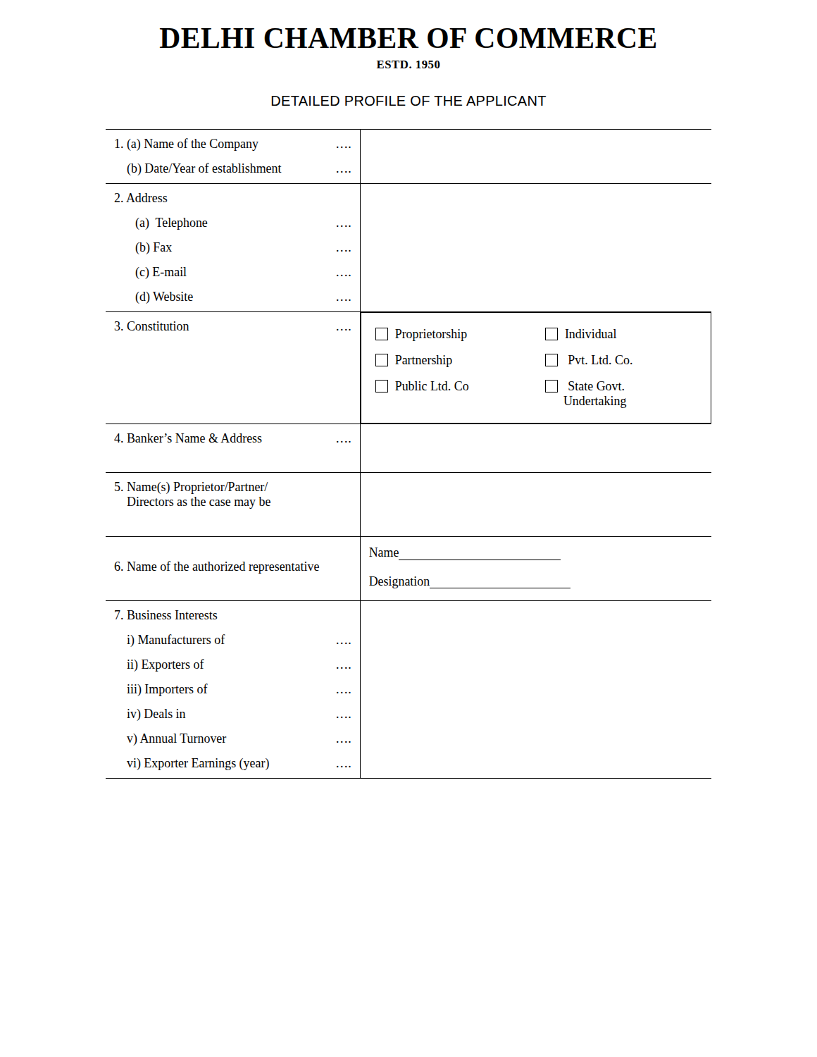DELHI CHAMBER OF COMMERCE
ESTD. 1950
DETAILED PROFILE OF THE APPLICANT
| 1. (a) Name of the Company …. (b) Date/Year of establishment …. | |
| 2. Address (a) Telephone …. (b) Fax …. (c) E-mail …. (d) Website …. | |
| 3. Constitution …. | / Proprietorship / Individual / / Partnership / Pvt. Ltd. Co. / / Public Ltd. Co / State Govt. Undertaking / |
| 4. Banker’s Name & Address …. | |
| 5. Name(s) Proprietor/Partner/ Directors as the case may be | |
| 6. Name of the authorized representative | Name Designation |
| 7. Business Interests i) Manufacturers of …. ii) Exporters of …. iii) Importers of …. iv) Deals in …. v) Annual Turnover …. vi) Exporter Earnings (year) …. | |